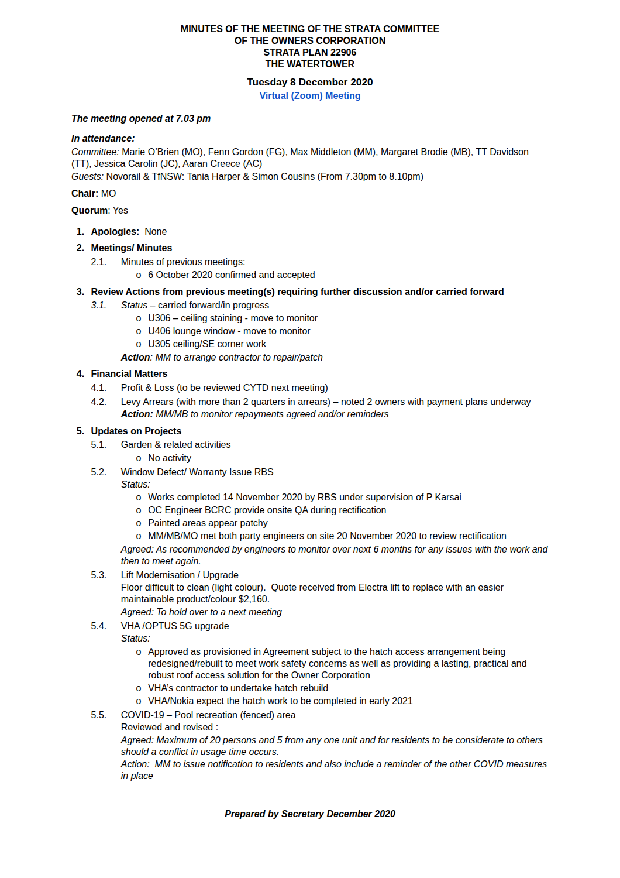MINUTES OF THE MEETING OF THE STRATA COMMITTEE
OF THE OWNERS CORPORATION
STRATA PLAN 22906
THE WATERTOWER
Tuesday 8 December 2020
Virtual (Zoom) Meeting
The meeting opened at 7.03 pm
In attendance:
Committee: Marie O’Brien (MO), Fenn Gordon (FG), Max Middleton (MM), Margaret Brodie (MB), TT Davidson (TT), Jessica Carolin (JC), Aaran Creece (AC)
Guests: Novorail & TfNSW: Tania Harper & Simon Cousins (From 7.30pm to 8.10pm)
Chair: MO
Quorum: Yes
Apologies: None
Meetings/ Minutes
2.1. Minutes of previous meetings:
6 October 2020 confirmed and accepted
Review Actions from previous meeting(s) requiring further discussion and/or carried forward
3.1. Status – carried forward/in progress
U306 – ceiling staining - move to monitor
U406 lounge window - move to monitor
U305 ceiling/SE corner work
Action: MM to arrange contractor to repair/patch
Financial Matters
4.1. Profit & Loss (to be reviewed CYTD next meeting)
4.2. Levy Arrears (with more than 2 quarters in arrears) – noted 2 owners with payment plans underway
Action: MM/MB to monitor repayments agreed and/or reminders
Updates on Projects
5.1. Garden & related activities
No activity
5.2. Window Defect/ Warranty Issue RBS
Status:
Works completed 14 November 2020 by RBS under supervision of P Karsai
OC Engineer BCRC provide onsite QA during rectification
Painted areas appear patchy
MM/MB/MO met both party engineers on site 20 November 2020 to review rectification
Agreed: As recommended by engineers to monitor over next 6 months for any issues with the work and then to meet again.
5.3. Lift Modernisation / Upgrade
Floor difficult to clean (light colour). Quote received from Electra lift to replace with an easier maintainable product/colour $2,160.
Agreed: To hold over to a next meeting
5.4. VHA /OPTUS 5G upgrade
Status:
Approved as provisioned in Agreement subject to the hatch access arrangement being redesigned/rebuilt to meet work safety concerns as well as providing a lasting, practical and robust roof access solution for the Owner Corporation
VHA’s contractor to undertake hatch rebuild
VHA/Nokia expect the hatch work to be completed in early 2021
5.5. COVID-19 – Pool recreation (fenced) area
Reviewed and revised :
Agreed: Maximum of 20 persons and 5 from any one unit and for residents to be considerate to others should a conflict in usage time occurs.
Action: MM to issue notification to residents and also include a reminder of the other COVID measures in place
Prepared by Secretary December 2020